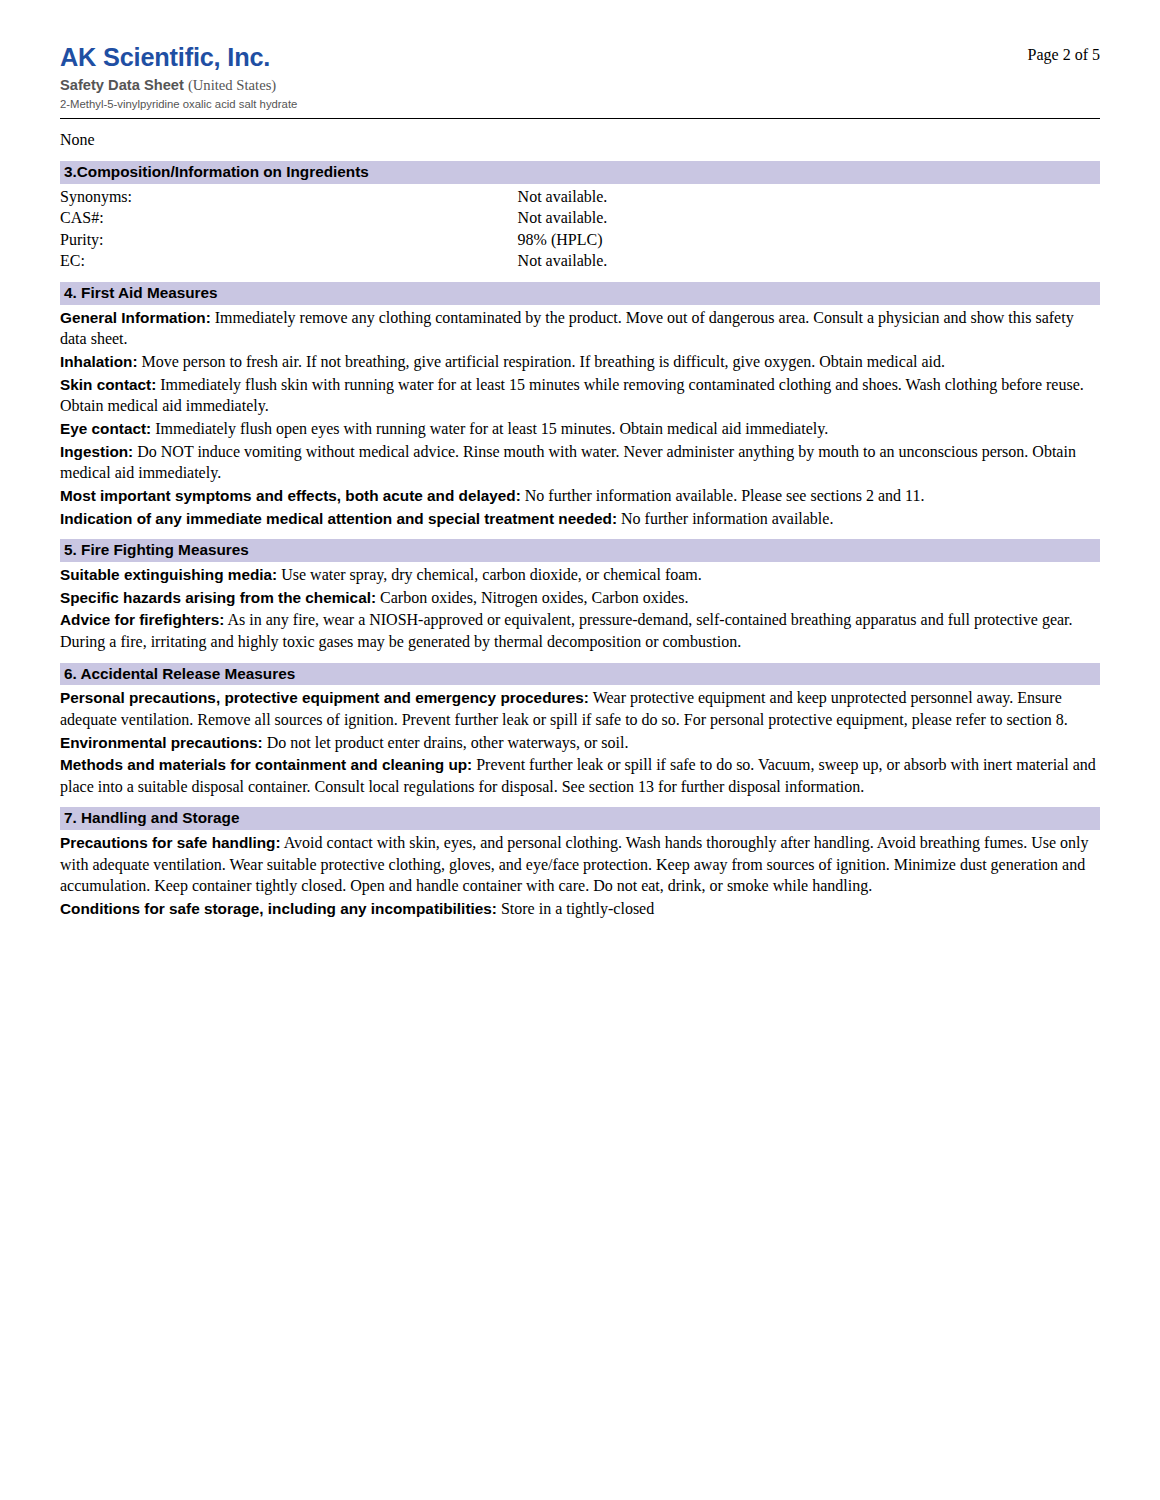AK Scientific, Inc.
Safety Data Sheet (United States)
2-Methyl-5-vinylpyridine oxalic acid salt hydrate
Page 2 of 5
None
3.Composition/Information on Ingredients
| Synonyms: | Not available. |
| CAS#: | Not available. |
| Purity: | 98% (HPLC) |
| EC: | Not available. |
4. First Aid Measures
General Information: Immediately remove any clothing contaminated by the product. Move out of dangerous area. Consult a physician and show this safety data sheet.
Inhalation: Move person to fresh air. If not breathing, give artificial respiration. If breathing is difficult, give oxygen. Obtain medical aid.
Skin contact: Immediately flush skin with running water for at least 15 minutes while removing contaminated clothing and shoes. Wash clothing before reuse. Obtain medical aid immediately.
Eye contact: Immediately flush open eyes with running water for at least 15 minutes. Obtain medical aid immediately.
Ingestion: Do NOT induce vomiting without medical advice. Rinse mouth with water. Never administer anything by mouth to an unconscious person. Obtain medical aid immediately.
Most important symptoms and effects, both acute and delayed: No further information available. Please see sections 2 and 11.
Indication of any immediate medical attention and special treatment needed: No further information available.
5. Fire Fighting Measures
Suitable extinguishing media: Use water spray, dry chemical, carbon dioxide, or chemical foam.
Specific hazards arising from the chemical: Carbon oxides, Nitrogen oxides, Carbon oxides.
Advice for firefighters: As in any fire, wear a NIOSH-approved or equivalent, pressure-demand, self-contained breathing apparatus and full protective gear. During a fire, irritating and highly toxic gases may be generated by thermal decomposition or combustion.
6. Accidental Release Measures
Personal precautions, protective equipment and emergency procedures: Wear protective equipment and keep unprotected personnel away. Ensure adequate ventilation. Remove all sources of ignition. Prevent further leak or spill if safe to do so. For personal protective equipment, please refer to section 8.
Environmental precautions: Do not let product enter drains, other waterways, or soil.
Methods and materials for containment and cleaning up: Prevent further leak or spill if safe to do so. Vacuum, sweep up, or absorb with inert material and place into a suitable disposal container. Consult local regulations for disposal. See section 13 for further disposal information.
7. Handling and Storage
Precautions for safe handling: Avoid contact with skin, eyes, and personal clothing. Wash hands thoroughly after handling. Avoid breathing fumes. Use only with adequate ventilation. Wear suitable protective clothing, gloves, and eye/face protection. Keep away from sources of ignition. Minimize dust generation and accumulation. Keep container tightly closed. Open and handle container with care. Do not eat, drink, or smoke while handling.
Conditions for safe storage, including any incompatibilities: Store in a tightly-closed